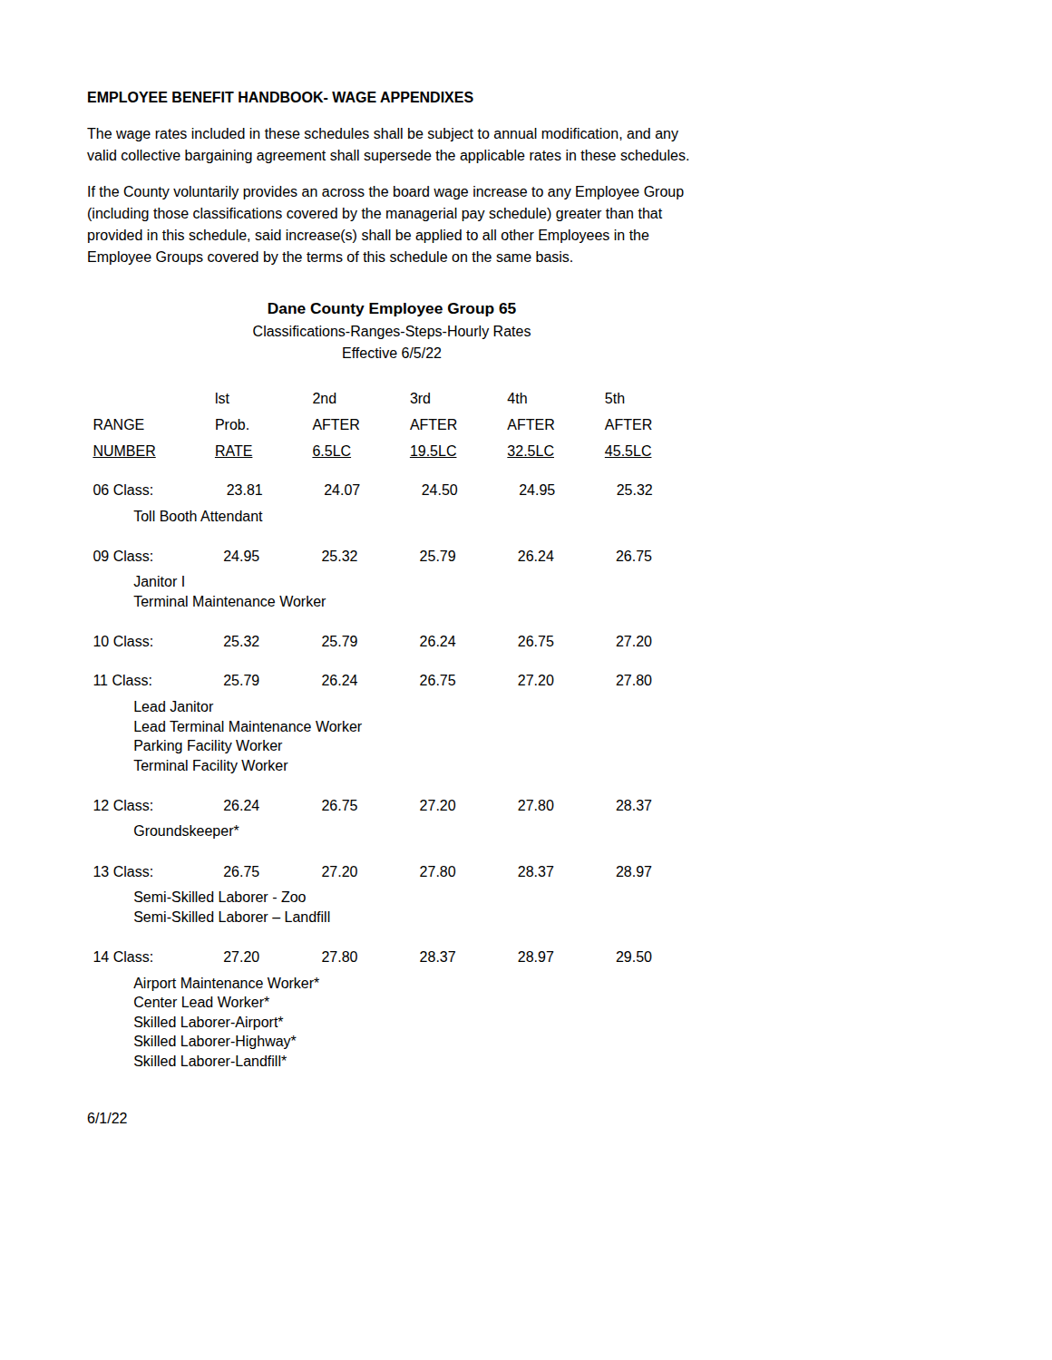EMPLOYEE BENEFIT HANDBOOK- WAGE APPENDIXES
The wage rates included in these schedules shall be subject to annual modification, and any valid collective bargaining agreement shall supersede the applicable rates in these schedules.
If the County voluntarily provides an across the board wage increase to any Employee Group (including those classifications covered by the managerial pay schedule) greater than that provided in this schedule, said increase(s) shall be applied to all other Employees in the Employee Groups covered by the terms of this schedule on the same basis.
Dane County Employee Group 65
Classifications-Ranges-Steps-Hourly Rates
Effective 6/5/22
| | lst | 2nd | 3rd | 4th | 5th |
| --- | --- | --- | --- | --- | --- |
| RANGE | Prob. | AFTER | AFTER | AFTER | AFTER |
| NUMBER | RATE | 6.5LC | 19.5LC | 32.5LC | 45.5LC |
| 06 Class: | 23.81 | 24.07 | 24.50 | 24.95 | 25.32 |
Toll Booth Attendant
| 09 Class: | 24.95 | 25.32 | 25.79 | 26.24 | 26.75 |
Janitor I
Terminal Maintenance Worker
| 10 Class: | 25.32 | 25.79 | 26.24 | 26.75 | 27.20 |
| 11 Class: | 25.79 | 26.24 | 26.75 | 27.20 | 27.80 |
Lead Janitor
Lead Terminal Maintenance Worker
Parking Facility Worker
Terminal Facility Worker
| 12 Class: | 26.24 | 26.75 | 27.20 | 27.80 | 28.37 |
Groundskeeper*
| 13 Class: | 26.75 | 27.20 | 27.80 | 28.37 | 28.97 |
Semi-Skilled Laborer - Zoo
Semi-Skilled Laborer – Landfill
| 14 Class: | 27.20 | 27.80 | 28.37 | 28.97 | 29.50 |
Airport Maintenance Worker*
Center Lead Worker*
Skilled Laborer-Airport*
Skilled Laborer-Highway*
Skilled Laborer-Landfill*
6/1/22